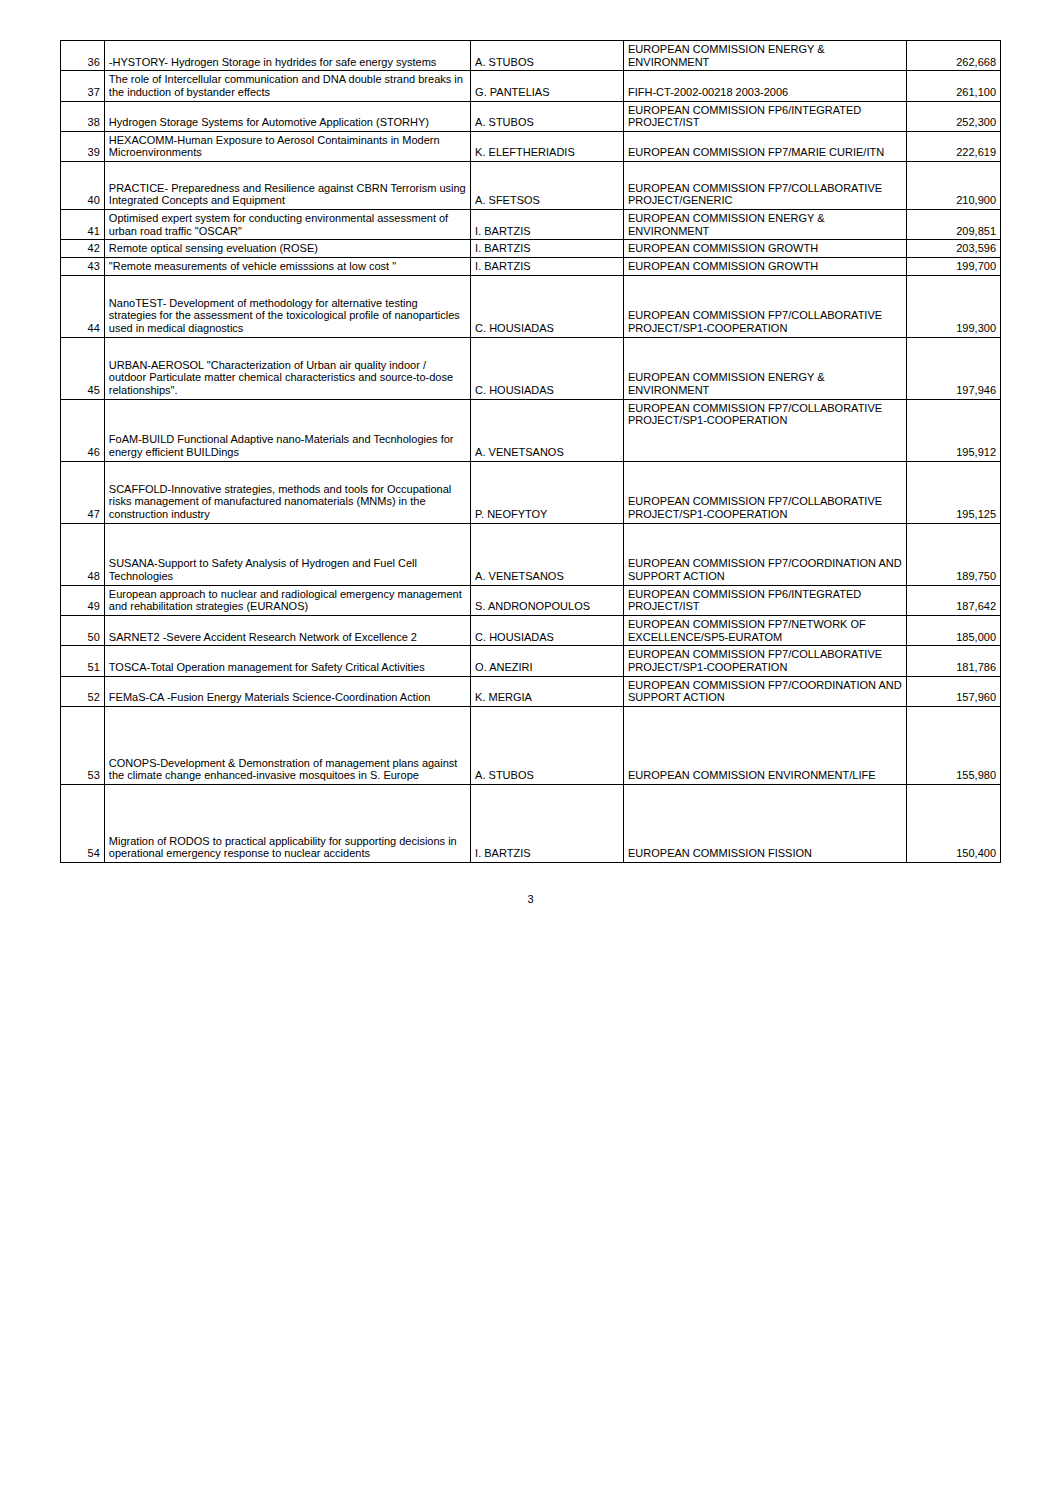| 36 | -HYSTORY- Hydrogen Storage in hydrides for safe energy systems | A. STUBOS | EUROPEAN COMMISSION ENERGY & ENVIRONMENT | 262,668 |
| 37 | The role of Intercellular communication and DNA double strand breaks in the induction of bystander effects | G. PANTELIAS | FIFH-CT-2002-00218 2003-2006 | 261,100 |
| 38 | Hydrogen Storage Systems for Automotive Application (STORHY) | A. STUBOS | EUROPEAN COMMISSION FP6/INTEGRATED PROJECT/IST | 252,300 |
| 39 | HEXACOMM-Human Exposure to Aerosol Contaiminants in Modern Microenvironments | K. ELEFTHERIADIS | EUROPEAN COMMISSION FP7/MARIE CURIE/ITN | 222,619 |
| 40 | PRACTICE- Preparedness and Resilience against CBRN Terrorism using Integrated Concepts and Equipment | A. SFETSOS | EUROPEAN COMMISSION FP7/COLLABORATIVE PROJECT/GENERIC | 210,900 |
| 41 | Optimised expert system for conducting environmental assessment of urban road traffic "OSCAR" | I. BARTZIS | EUROPEAN COMMISSION ENERGY & ENVIRONMENT | 209,851 |
| 42 | Remote optical sensing eveluation (ROSE) | I. BARTZIS | EUROPEAN COMMISSION GROWTH | 203,596 |
| 43 | "Remote measurements of vehicle emisssions at low cost " | I. BARTZIS | EUROPEAN COMMISSION GROWTH | 199,700 |
| 44 | NanoTEST- Development of methodology for alternative testing strategies for the assessment of the toxicological profile of nanoparticles used in medical diagnostics | C. HOUSIADAS | EUROPEAN COMMISSION FP7/COLLABORATIVE PROJECT/SP1-COOPERATION | 199,300 |
| 45 | URBAN-AEROSOL "Characterization of Urban air quality indoor / outdoor Particulate matter chemical characteristics and source-to-dose relationships". | C. HOUSIADAS | EUROPEAN COMMISSION ENERGY & ENVIRONMENT | 197,946 |
| 46 | FoAM-BUILD Functional Adaptive nano-Materials and Tecnhologies for energy efficient BUILDings | A. VENETSANOS | EUROPEAN COMMISSION FP7/COLLABORATIVE PROJECT/SP1-COOPERATION | 195,912 |
| 47 | SCAFFOLD-Innovative strategies, methods and tools for Occupational risks management of manufactured nanomaterials (MNMs) in the construction industry | P. NEOFYTOY | EUROPEAN COMMISSION FP7/COLLABORATIVE PROJECT/SP1-COOPERATION | 195,125 |
| 48 | SUSANA-Support to Safety Analysis of Hydrogen and Fuel Cell Technologies | A. VENETSANOS | EUROPEAN COMMISSION FP7/COORDINATION AND SUPPORT ACTION | 189,750 |
| 49 | European approach to nuclear and radiological emergency management and rehabilitation strategies (EURANOS) | S. ANDRONOPOULOS | EUROPEAN COMMISSION FP6/INTEGRATED PROJECT/IST | 187,642 |
| 50 | SARNET2 -Severe Accident Research Network of Excellence 2 | C. HOUSIADAS | EUROPEAN COMMISSION FP7/NETWORK OF EXCELLENCE/SP5-EURATOM | 185,000 |
| 51 | TOSCA-Total Operation management for Safety Critical Activities | O. ANEZIRI | EUROPEAN COMMISSION FP7/COLLABORATIVE PROJECT/SP1-COOPERATION | 181,786 |
| 52 | FEMaS-CA -Fusion Energy Materials Science-Coordination Action | K. MERGIA | EUROPEAN COMMISSION FP7/COORDINATION AND SUPPORT ACTION | 157,960 |
| 53 | CONOPS-Development & Demonstration of management plans against the climate change enhanced-invasive mosquitoes in S. Europe | A. STUBOS | EUROPEAN COMMISSION ENVIRONMENT/LIFE | 155,980 |
| 54 | Migration of RODOS to practical applicability for supporting decisions in operational emergency response to nuclear accidents | I. BARTZIS | EUROPEAN COMMISSION FISSION | 150,400 |
3